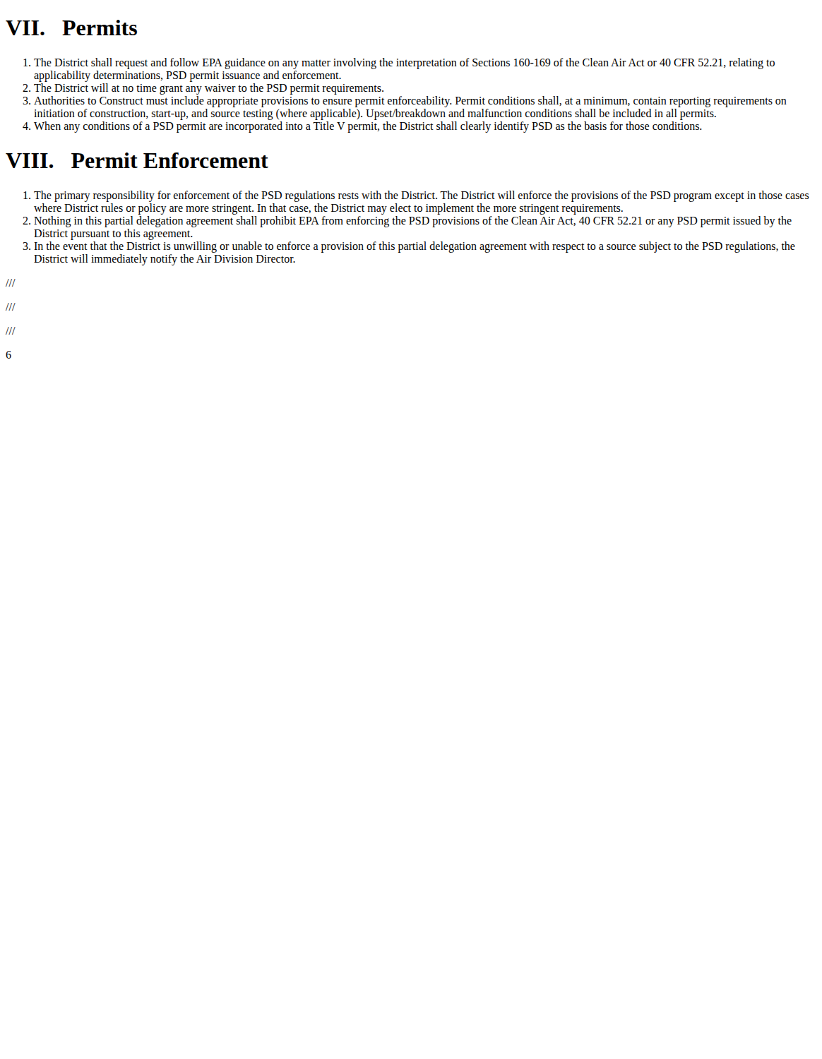VII. Permits
The District shall request and follow EPA guidance on any matter involving the interpretation of Sections 160-169 of the Clean Air Act or 40 CFR 52.21, relating to applicability determinations, PSD permit issuance and enforcement.
The District will at no time grant any waiver to the PSD permit requirements.
Authorities to Construct must include appropriate provisions to ensure permit enforceability. Permit conditions shall, at a minimum, contain reporting requirements on initiation of construction, start-up, and source testing (where applicable). Upset/breakdown and malfunction conditions shall be included in all permits.
When any conditions of a PSD permit are incorporated into a Title V permit, the District shall clearly identify PSD as the basis for those conditions.
VIII. Permit Enforcement
The primary responsibility for enforcement of the PSD regulations rests with the District. The District will enforce the provisions of the PSD program except in those cases where District rules or policy are more stringent. In that case, the District may elect to implement the more stringent requirements.
Nothing in this partial delegation agreement shall prohibit EPA from enforcing the PSD provisions of the Clean Air Act, 40 CFR 52.21 or any PSD permit issued by the District pursuant to this agreement.
In the event that the District is unwilling or unable to enforce a provision of this partial delegation agreement with respect to a source subject to the PSD regulations, the District will immediately notify the Air Division Director.
///
///
///
6